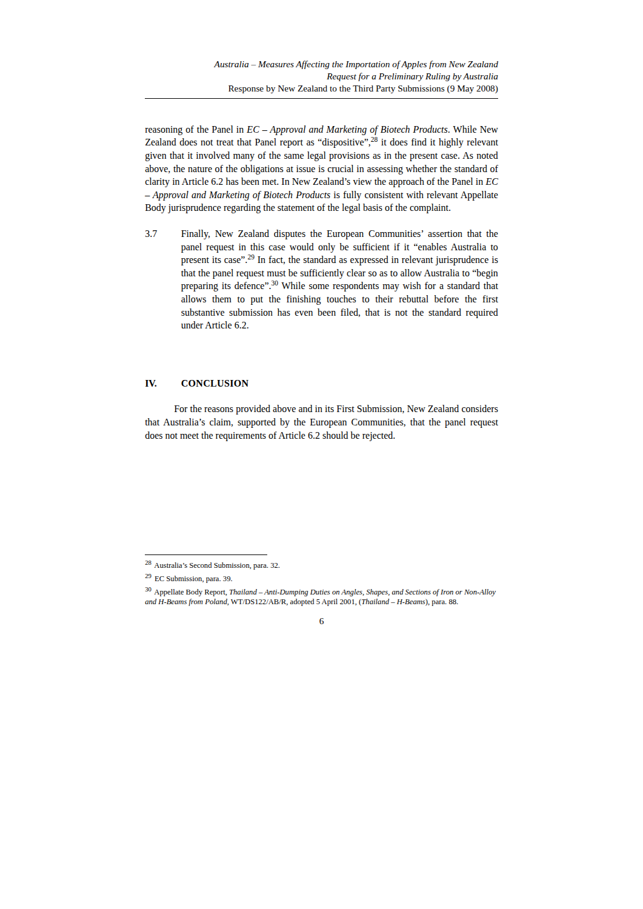Australia – Measures Affecting the Importation of Apples from New Zealand
Request for a Preliminary Ruling by Australia
Response by New Zealand to the Third Party Submissions (9 May 2008)
reasoning of the Panel in EC – Approval and Marketing of Biotech Products. While New Zealand does not treat that Panel report as “dispositive”,28 it does find it highly relevant given that it involved many of the same legal provisions as in the present case. As noted above, the nature of the obligations at issue is crucial in assessing whether the standard of clarity in Article 6.2 has been met. In New Zealand’s view the approach of the Panel in EC – Approval and Marketing of Biotech Products is fully consistent with relevant Appellate Body jurisprudence regarding the statement of the legal basis of the complaint.
3.7
Finally, New Zealand disputes the European Communities’ assertion that the panel request in this case would only be sufficient if it “enables Australia to present its case”.29 In fact, the standard as expressed in relevant jurisprudence is that the panel request must be sufficiently clear so as to allow Australia to “begin preparing its defence”.30 While some respondents may wish for a standard that allows them to put the finishing touches to their rebuttal before the first substantive submission has even been filed, that is not the standard required under Article 6.2.
IV.
CONCLUSION
For the reasons provided above and in its First Submission, New Zealand considers that Australia’s claim, supported by the European Communities, that the panel request does not meet the requirements of Article 6.2 should be rejected.
28 Australia’s Second Submission, para. 32.
29 EC Submission, para. 39.
30 Appellate Body Report, Thailand – Anti-Dumping Duties on Angles, Shapes, and Sections of Iron or Non-Alloy and H-Beams from Poland, WT/DS122/AB/R, adopted 5 April 2001, (Thailand – H-Beams), para. 88.
6